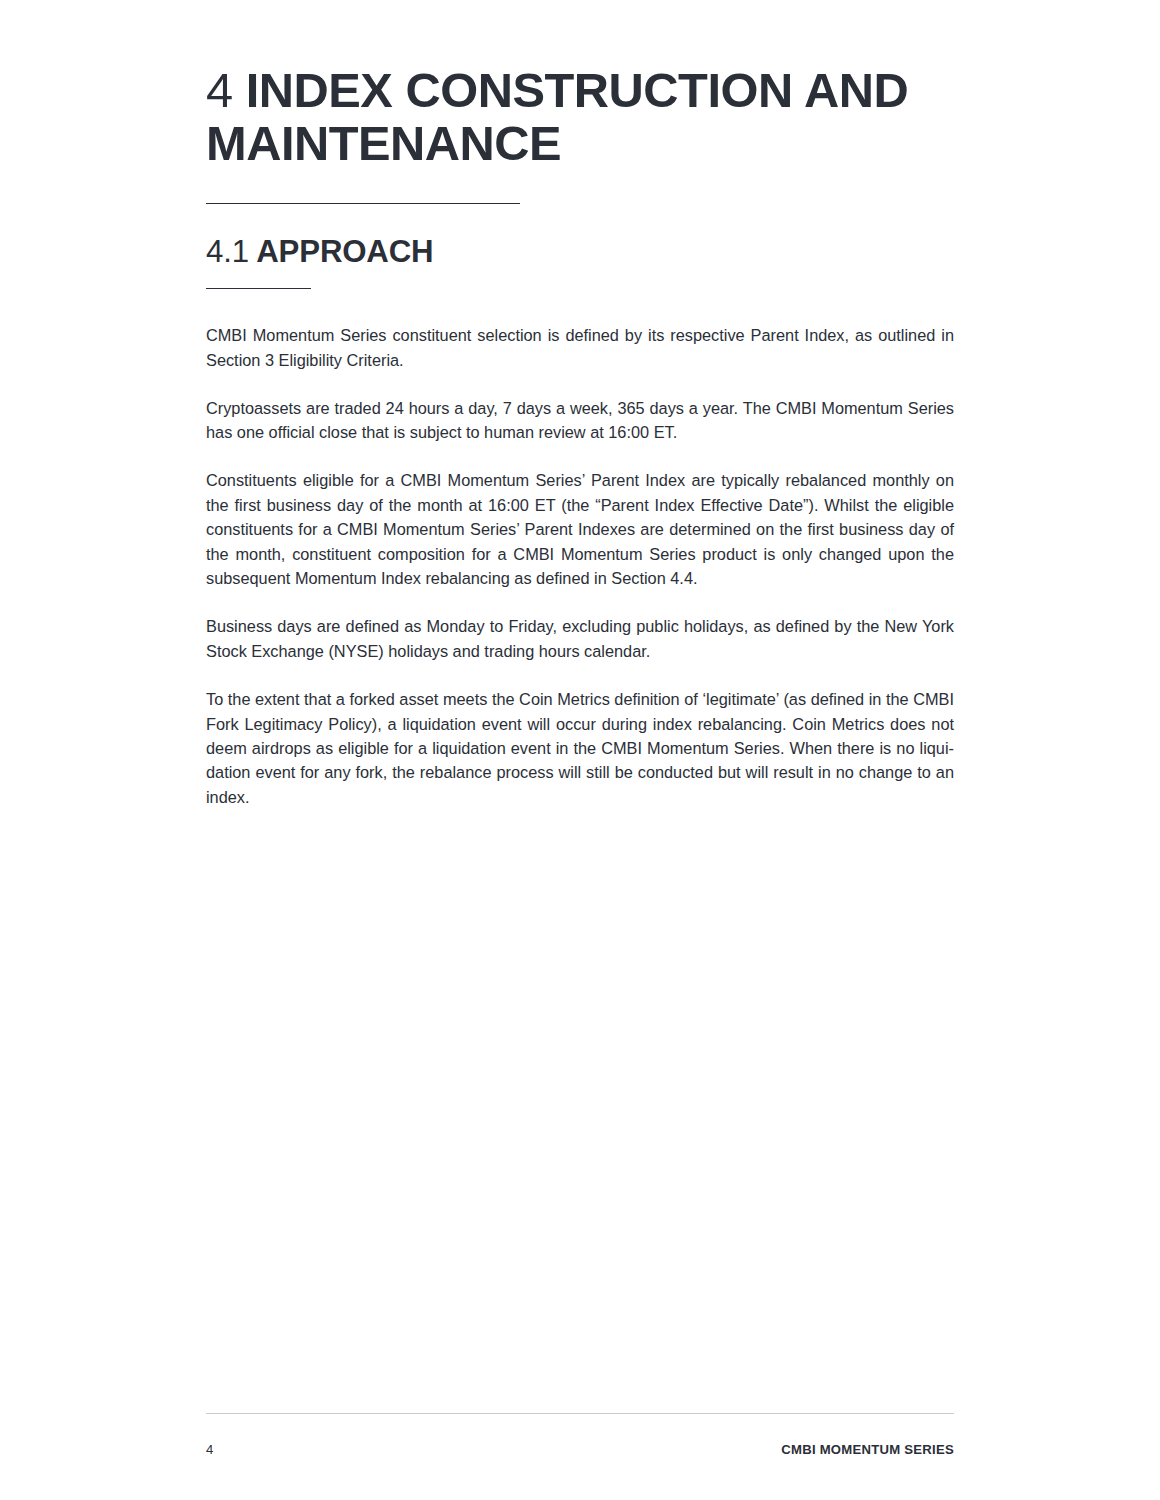4 INDEX CONSTRUCTION AND MAINTENANCE
4.1 APPROACH
CMBI Momentum Series constituent selection is defined by its respective Parent Index, as outlined in Section 3 Eligibility Criteria.
Cryptoassets are traded 24 hours a day, 7 days a week, 365 days a year. The CMBI Momentum Series has one official close that is subject to human review at 16:00 ET.
Constituents eligible for a CMBI Momentum Series’ Parent Index are typically rebalanced monthly on the first business day of the month at 16:00 ET (the “Parent Index Effective Date”). Whilst the eligible constituents for a CMBI Momentum Series’ Parent Indexes are determined on the first business day of the month, constituent composition for a CMBI Momentum Series product is only changed upon the subsequent Momentum Index rebalancing as defined in Section 4.4.
Business days are defined as Monday to Friday, excluding public holidays, as defined by the New York Stock Exchange (NYSE) holidays and trading hours calendar.
To the extent that a forked asset meets the Coin Metrics definition of ‘legitimate’ (as defined in the CMBI Fork Legitimacy Policy), a liquidation event will occur during index rebalancing. Coin Metrics does not deem airdrops as eligible for a liquidation event in the CMBI Momentum Series. When there is no liquidation event for any fork, the rebalance process will still be conducted but will result in no change to an index.
4 CMBI MOMENTUM SERIES